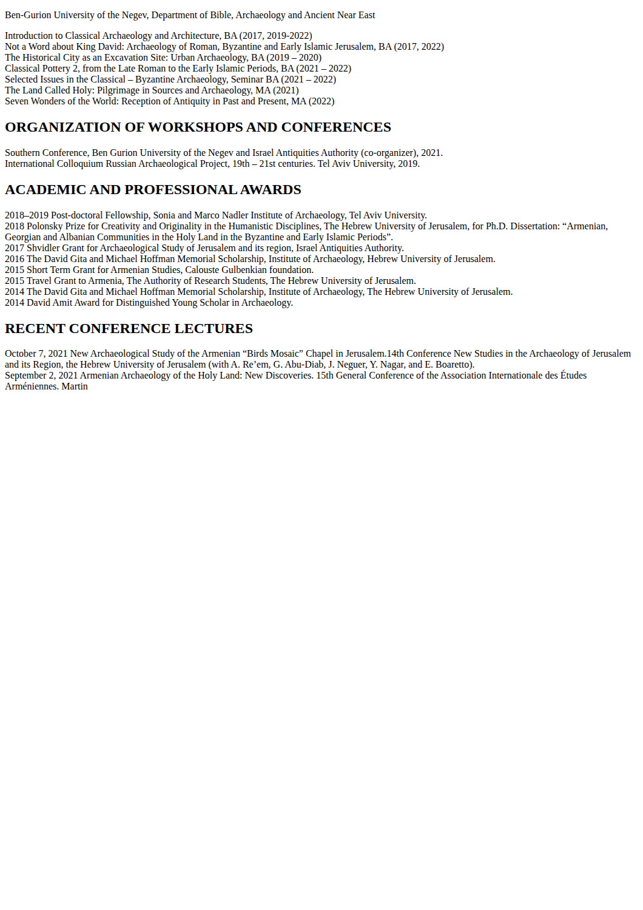Ben-Gurion University of the Negev, Department of Bible, Archaeology and Ancient Near East
Introduction to Classical Archaeology and Architecture, BA (2017, 2019-2022)
Not a Word about King David: Archaeology of Roman, Byzantine and Early Islamic Jerusalem, BA (2017, 2022)
The Historical City as an Excavation Site: Urban Archaeology, BA (2019 – 2020)
Classical Pottery 2, from the Late Roman to the Early Islamic Periods, BA (2021 – 2022)
Selected Issues in the Classical – Byzantine Archaeology, Seminar BA (2021 – 2022)
The Land Called Holy: Pilgrimage in Sources and Archaeology, MA (2021)
Seven Wonders of the World: Reception of Antiquity in Past and Present, MA (2022)
ORGANIZATION OF WORKSHOPS AND CONFERENCES
Southern Conference, Ben Gurion University of the Negev and Israel Antiquities Authority (co-organizer), 2021.
International Colloquium Russian Archaeological Project, 19th – 21st centuries. Tel Aviv University, 2019.
ACADEMIC AND PROFESSIONAL AWARDS
2018–2019 Post-doctoral Fellowship, Sonia and Marco Nadler Institute of Archaeology, Tel Aviv University.
2018 Polonsky Prize for Creativity and Originality in the Humanistic Disciplines, The Hebrew University of Jerusalem, for Ph.D. Dissertation: “Armenian, Georgian and Albanian Communities in the Holy Land in the Byzantine and Early Islamic Periods”.
2017 Shvidler Grant for Archaeological Study of Jerusalem and its region, Israel Antiquities Authority.
2016 The David Gita and Michael Hoffman Memorial Scholarship, Institute of Archaeology, Hebrew University of Jerusalem.
2015 Short Term Grant for Armenian Studies, Calouste Gulbenkian foundation.
2015 Travel Grant to Armenia, The Authority of Research Students, The Hebrew University of Jerusalem.
2014 The David Gita and Michael Hoffman Memorial Scholarship, Institute of Archaeology, The Hebrew University of Jerusalem.
2014 David Amit Award for Distinguished Young Scholar in Archaeology.
RECENT CONFERENCE LECTURES
October 7, 2021 New Archaeological Study of the Armenian “Birds Mosaic” Chapel in Jerusalem.14th Conference New Studies in the Archaeology of Jerusalem and its Region, the Hebrew University of Jerusalem (with A. Re’em, G. Abu-Diab, J. Neguer, Y. Nagar, and E. Boaretto).
September 2, 2021 Armenian Archaeology of the Holy Land: New Discoveries. 15th General Conference of the Association Internationale des Études Arméniennes. Martin